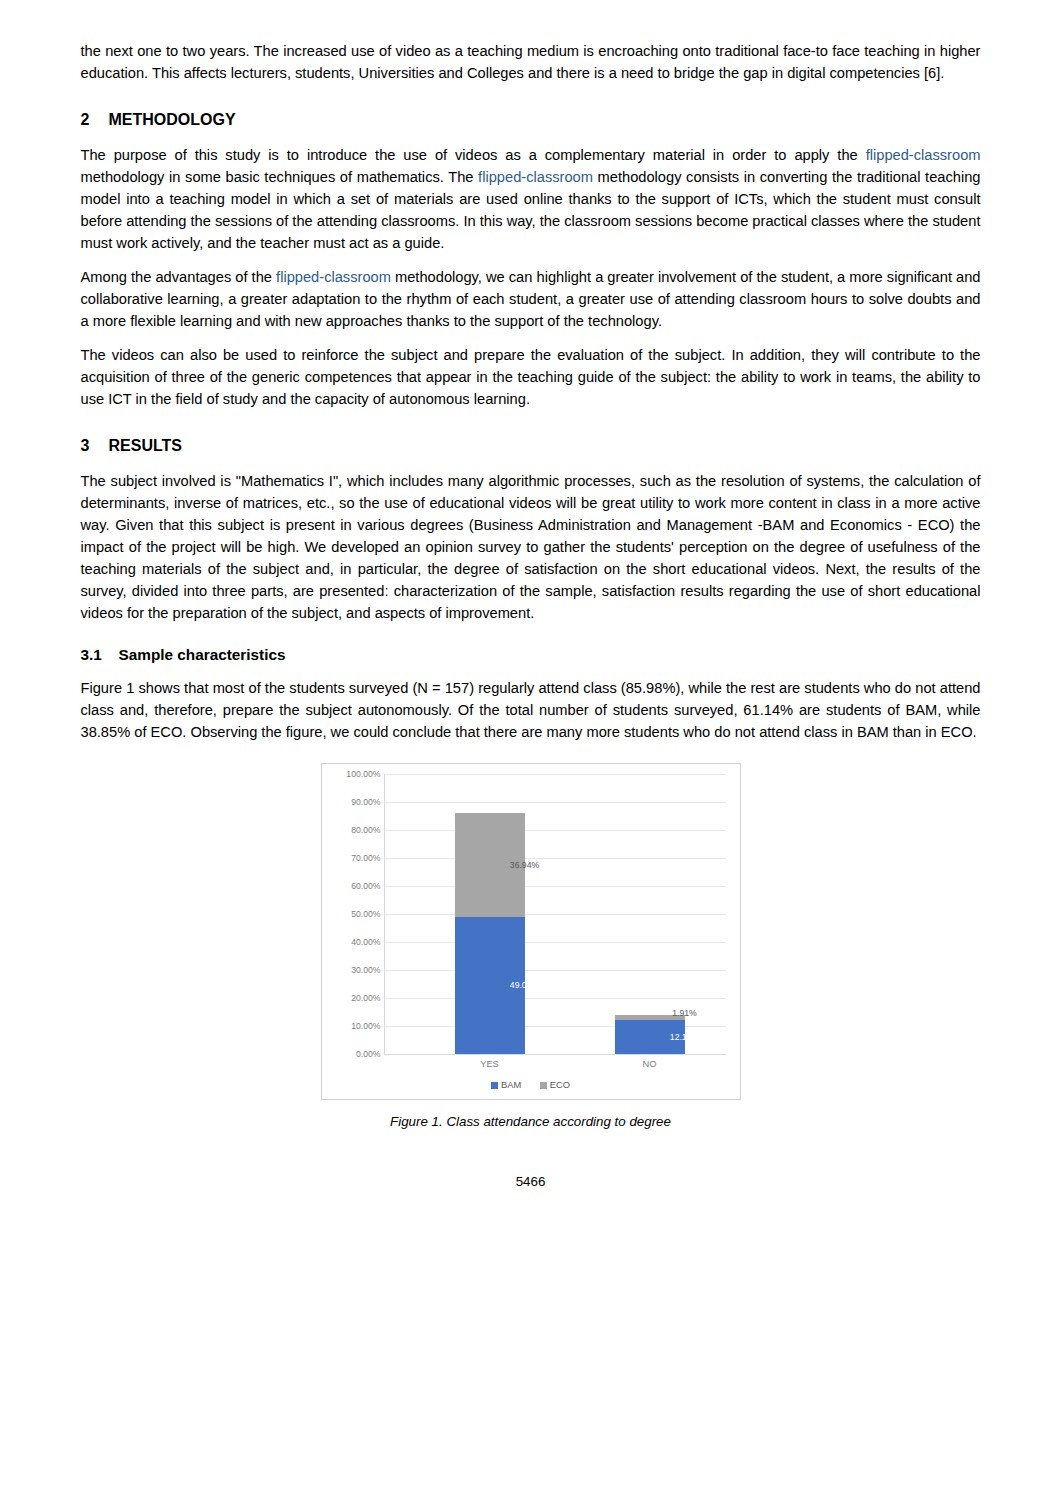the next one to two years. The increased use of video as a teaching medium is encroaching onto traditional face-to face teaching in higher education. This affects lecturers, students, Universities and Colleges and there is a need to bridge the gap in digital competencies [6].
2 METHODOLOGY
The purpose of this study is to introduce the use of videos as a complementary material in order to apply the flipped-classroom methodology in some basic techniques of mathematics. The flipped-classroom methodology consists in converting the traditional teaching model into a teaching model in which a set of materials are used online thanks to the support of ICTs, which the student must consult before attending the sessions of the attending classrooms. In this way, the classroom sessions become practical classes where the student must work actively, and the teacher must act as a guide.
Among the advantages of the flipped-classroom methodology, we can highlight a greater involvement of the student, a more significant and collaborative learning, a greater adaptation to the rhythm of each student, a greater use of attending classroom hours to solve doubts and a more flexible learning and with new approaches thanks to the support of the technology.
The videos can also be used to reinforce the subject and prepare the evaluation of the subject. In addition, they will contribute to the acquisition of three of the generic competences that appear in the teaching guide of the subject: the ability to work in teams, the ability to use ICT in the field of study and the capacity of autonomous learning.
3 RESULTS
The subject involved is "Mathematics I", which includes many algorithmic processes, such as the resolution of systems, the calculation of determinants, inverse of matrices, etc., so the use of educational videos will be great utility to work more content in class in a more active way. Given that this subject is present in various degrees (Business Administration and Management -BAM and Economics - ECO) the impact of the project will be high. We developed an opinion survey to gather the students' perception on the degree of usefulness of the teaching materials of the subject and, in particular, the degree of satisfaction on the short educational videos. Next, the results of the survey, divided into three parts, are presented: characterization of the sample, satisfaction results regarding the use of short educational videos for the preparation of the subject, and aspects of improvement.
3.1 Sample characteristics
Figure 1 shows that most of the students surveyed (N = 157) regularly attend class (85.98%), while the rest are students who do not attend class and, therefore, prepare the subject autonomously. Of the total number of students surveyed, 61.14% are students of BAM, while 38.85% of ECO. Observing the figure, we could conclude that there are many more students who do not attend class in BAM than in ECO.
100.00%
90.00%
80.00%
70.00%
60.00%
50.00%
40.00%
30.00%
20.00%
10.00%
0.00%
36.94%
49.04%
YES
1.91%
12.10%
NO
BAM ECO
Figure 1. Class attendance according to degree
5466